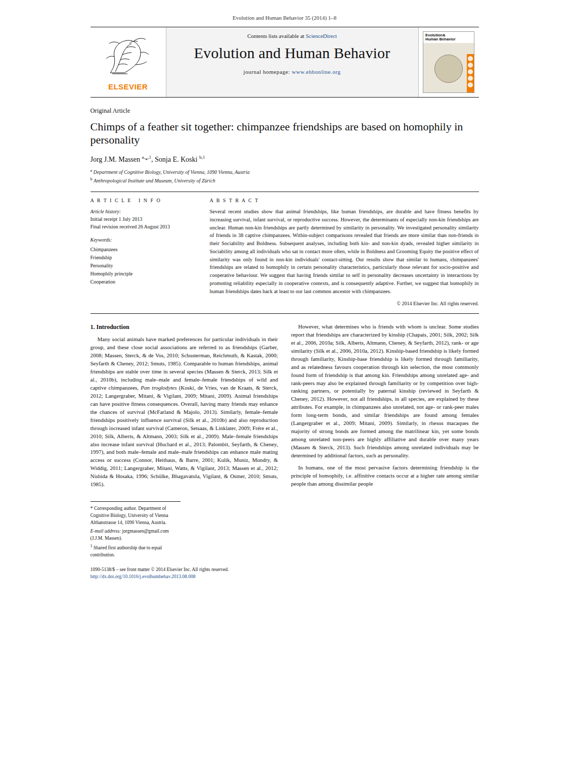Evolution and Human Behavior 35 (2014) 1–8
ELSEVIER
Contents lists available at ScienceDirect
Evolution and Human Behavior
journal homepage: www.ehbonline.org
Evolution&
Human Behavior
Original Article
Chimps of a feather sit together: chimpanzee friendships are based on homophily in personality
Jorg J.M. Massen a,*,1, Sonja E. Koski b,1
a Department of Cognitive Biology, University of Vienna, 1090 Vienna, Austria
b Anthropological Institute und Museum, University of Zürich
A R T I C L E I N F O
Article history:
Initial receipt 1 July 2013
Final revision received 26 August 2013
Keywords:
Chimpanzees
Friendship
Personality
Homophily principle
Cooperation
A B S T R A C T
Several recent studies show that animal friendships, like human friendships, are durable and have fitness benefits by increasing survival, infant survival, or reproductive success. However, the determinants of especially non-kin friendships are unclear. Human non-kin friendships are partly determined by similarity in personality. We investigated personality similarity of friends in 38 captive chimpanzees. Within-subject comparisons revealed that friends are more similar than non-friends in their Sociability and Boldness. Subsequent analyses, including both kin- and non-kin dyads, revealed higher similarity in Sociability among all individuals who sat in contact more often, while in Boldness and Grooming Equity the positive effect of similarity was only found in non-kin individuals' contact-sitting. Our results show that similar to humans, chimpanzees' friendships are related to homophily in certain personality characteristics, particularly those relevant for socio-positive and cooperative behaviour. We suggest that having friends similar to self in personality decreases uncertainty in interactions by promoting reliability especially in cooperative contexts, and is consequently adaptive. Further, we suggest that homophily in human friendships dates back at least to our last common ancestor with chimpanzees.
© 2014 Elsevier Inc. All rights reserved.
1. Introduction
Many social animals have marked preferences for particular individuals in their group, and these close social associations are referred to as friendships (Garber, 2008; Massen, Sterck, & de Vos, 2010; Schusterman, Reichmuth, & Kastak, 2000; Seyfarth & Cheney, 2012; Smuts, 1985). Comparable to human friendships, animal friendships are stable over time in several species (Massen & Sterck, 2013; Silk et al., 2010b), including male–male and female–female friendships of wild and captive chimpanzees, Pan troglodytes (Koski, de Vries, van de Kraats, & Sterck, 2012; Langergraber, Mitani, & Vigilant, 2009; Mitani, 2009). Animal friendships can have positive fitness consequences. Overall, having many friends may enhance the chances of survival (McFarland & Majolo, 2013). Similarly, female–female friendships positively influence survival (Silk et al., 2010b) and also reproduction through increased infant survival (Cameron, Setsaas, & Linklater, 2009; Frére et al., 2010; Silk, Alberts, & Altmann, 2003; Silk et al., 2009). Male–female friendships also increase infant survival (Huchard et al., 2013; Palombit, Seyfarth, & Cheney, 1997), and both male–female and male–male friendships can enhance male mating access or success (Connor, Heithaus, & Barre, 2001; Kulik, Muniz, Mundry, & Widdig, 2011; Langergraber, Mitani, Watts, & Vigilant, 2013; Massen et al., 2012; Nishida & Hosaka, 1996; Schülke, Bhagavatula, Vigilant, & Ostner, 2010; Smuts, 1985).
However, what determines who is friends with whom is unclear. Some studies report that friendships are characterized by kinship (Chapais, 2001; Silk, 2002; Silk et al., 2006, 2010a; Silk, Alberts, Altmann, Cheney, & Seyfarth, 2012), rank- or age similarity (Silk et al., 2006, 2010a, 2012). Kinship-based friendship is likely formed through familiarity, Kinship-base friendship is likely formed through familiarity, and as relatedness favours cooperation through kin selection, the most commonly found form of friendship is that among kin. Friendships among unrelated age- and rank-peers may also be explained through familiarity or by competition over high-ranking partners, or potentially by paternal kinship (reviewed in Seyfarth & Cheney, 2012). However, not all friendships, in all species, are explained by these attributes. For example, in chimpanzees also unrelated, not age- or rank-peer males form long-term bonds, and similar friendships are found among females (Langergraber et al., 2009; Mitani, 2009). Similarly, in rhesus macaques the majority of strong bonds are formed among the matrilinear kin, yet some bonds among unrelated non-peers are highly affiliative and durable over many years (Massen & Sterck, 2013). Such friendships among unrelated individuals may be determined by additional factors, such as personality.
In humans, one of the most pervasive factors determining friendship is the principle of homophily, i.e. affinitive contacts occur at a higher rate among similar people than among dissimilar people
* Corresponding author. Department of Cognitive Biology, University of Vienna Althanstrasse 14, 1090 Vienna, Austria.
E-mail address: jorgmassen@gmail.com (J.J.M. Massen).
1 Shared first authorship due to equal contribution.
1090-5138/$ – see front matter © 2014 Elsevier Inc. All rights reserved.
http://dx.doi.org/10.1016/j.evolhumbehav.2013.08.008